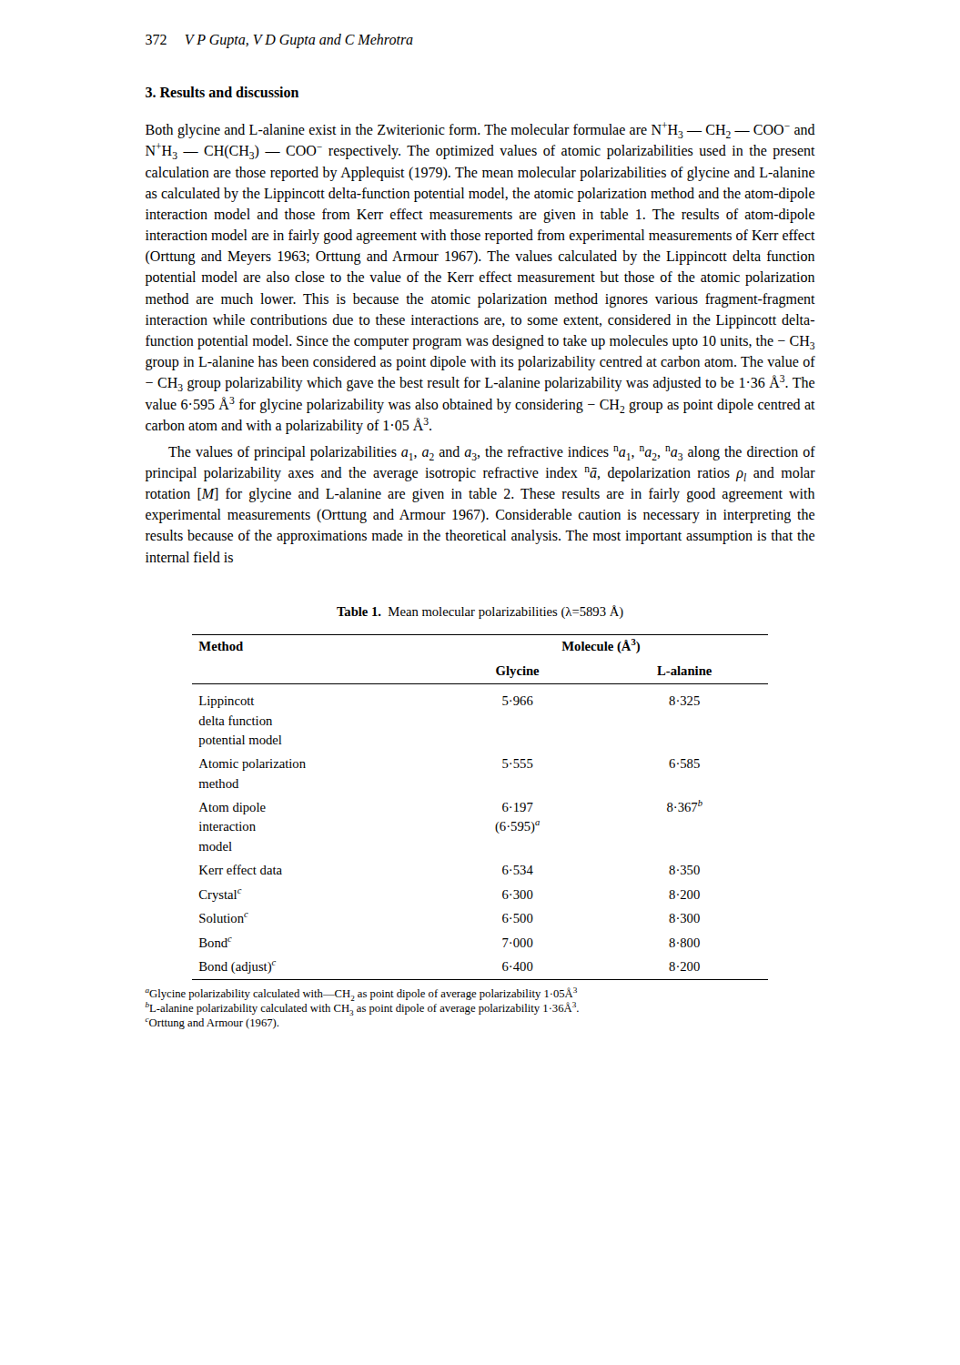372 V P Gupta, V D Gupta and C Mehrotra
3. Results and discussion
Both glycine and L-alanine exist in the Zwiterionic form. The molecular formulae are N+H3 — CH2 — COO− and N+H3 — CH(CH3) — COO− respectively. The optimized values of atomic polarizabilities used in the present calculation are those reported by Applequist (1979). The mean molecular polarizabilities of glycine and L-alanine as calculated by the Lippincott delta-function potential model, the atomic polarization method and the atom-dipole interaction model and those from Kerr effect measurements are given in table 1. The results of atom-dipole interaction model are in fairly good agreement with those reported from experimental measurements of Kerr effect (Orttung and Meyers 1963; Orttung and Armour 1967). The values calculated by the Lippincott delta function potential model are also close to the value of the Kerr effect measurement but those of the atomic polarization method are much lower. This is because the atomic polarization method ignores various fragment-fragment interaction while contributions due to these interactions are, to some extent, considered in the Lippincott delta-function potential model. Since the computer program was designed to take up molecules upto 10 units, the − CH3 group in L-alanine has been considered as point dipole with its polarizability centred at carbon atom. The value of − CH3 group polarizability which gave the best result for L-alanine polarizability was adjusted to be 1·36 Å3. The value 6·595 Å3 for glycine polarizability was also obtained by considering − CH2 group as point dipole centred at carbon atom and with a polarizability of 1·05 Å3.
The values of principal polarizabilities a 1, a 2 and a 3, the refractive indices na 1, na 2, na 3 along the direction of principal polarizability axes and the average isotropic refractive index nā, depolarization ratios ρl and molar rotation [M] for glycine and L-alanine are given in table 2. These results are in fairly good agreement with experimental measurements (Orttung and Armour 1967). Considerable caution is necessary in interpreting the results because of the approximations made in the theoretical analysis. The most important assumption is that the internal field is
Table 1. Mean molecular polarizabilities (λ=5893 Å)
| Method | Molecule (Å 3 ) |
| --- | --- |
| Glycine | L-alanine |
| Lippincott delta function potential model | 5·966 | 8·325 |
| Atomic polarization method | 5·555 | 6·585 |
| Atom dipole interaction model | 6·197 (6·595) a | 8·367 b |
| Kerr effect data | 6·534 | 8·350 |
| Crystal c | 6·300 | 8·200 |
| Solution c | 6·500 | 8·300 |
| Bond c | 7·000 | 8·800 |
| Bond (adjust) c | 6·400 | 8·200 |
aGlycine polarizability calculated with—CH2 as point dipole of average polarizability 1·05Å3
bL-alanine polarizability calculated with CH3 as point dipole of average polarizability 1·36Å3.
cOrttung and Armour (1967).